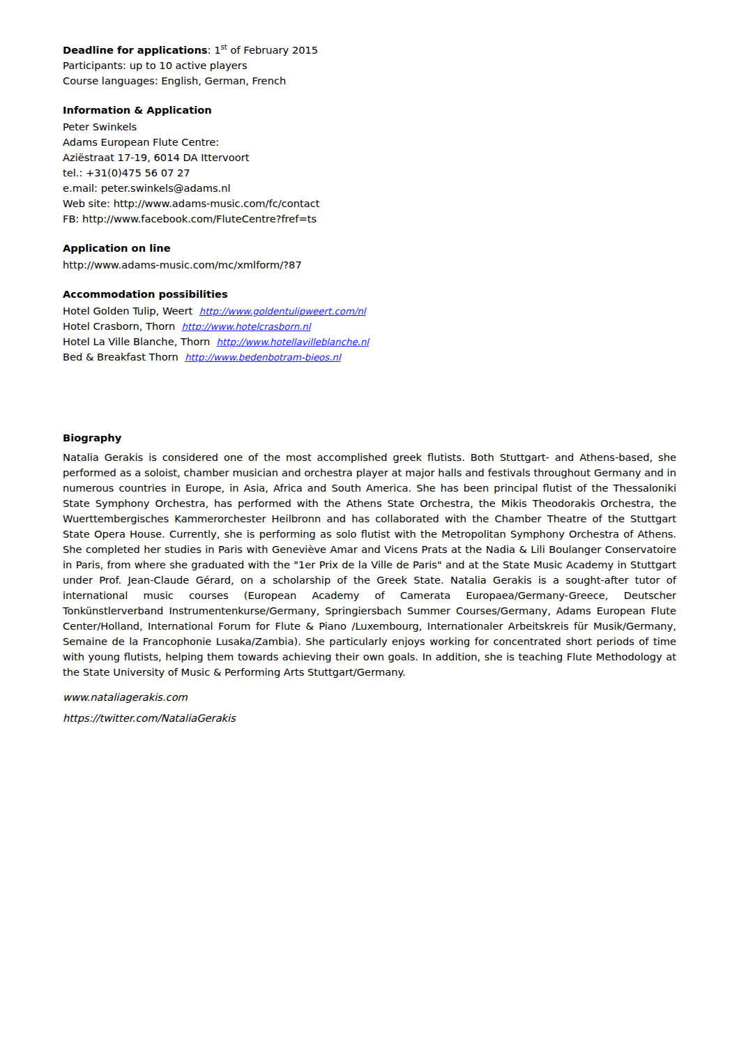Deadline for applications: 1st of February 2015
Participants: up to 10 active players
Course languages: English, German, French
Information & Application
Peter Swinkels
Adams European Flute Centre:
Aziëstraat 17-19, 6014 DA Ittervoort
tel.: +31(0)475 56 07 27
e.mail: peter.swinkels@adams.nl
Web site: http://www.adams-music.com/fc/contact
FB: http://www.facebook.com/FluteCentre?fref=ts
Application on line
http://www.adams-music.com/mc/xmlform/?87
Accommodation possibilities
Hotel Golden Tulip, Weert http://www.goldentulipweert.com/nl
Hotel Crasborn, Thorn http://www.hotelcrasborn.nl
Hotel La Ville Blanche, Thorn http://www.hotellavilleblanche.nl
Bed & Breakfast Thorn http://www.bedenbotram-bieos.nl
Biography
Natalia Gerakis is considered one of the most accomplished greek flutists. Both Stuttgart- and Athens-based, she performed as a soloist, chamber musician and orchestra player at major halls and festivals throughout Germany and in numerous countries in Europe, in Asia, Africa and South America. She has been principal flutist of the Thessaloniki State Symphony Orchestra, has performed with the Athens State Orchestra, the Mikis Theodorakis Orchestra, the Wuerttembergisches Kammerorchester Heilbronn and has collaborated with the Chamber Theatre of the Stuttgart State Opera House. Currently, she is performing as solo flutist with the Metropolitan Symphony Orchestra of Athens. She completed her studies in Paris with Geneviève Amar and Vicens Prats at the Nadia & Lili Boulanger Conservatoire in Paris, from where she graduated with the "1er Prix de la Ville de Paris" and at the State Music Academy in Stuttgart under Prof. Jean-Claude Gérard, on a scholarship of the Greek State. Natalia Gerakis is a sought-after tutor of international music courses (European Academy of Camerata Europaea/Germany-Greece, Deutscher Tonkünstlerverband Instrumentenkurse/Germany, Springiersbach Summer Courses/Germany, Adams European Flute Center/Holland, International Forum for Flute & Piano /Luxembourg, Internationaler Arbeitskreis für Musik/Germany, Semaine de la Francophonie Lusaka/Zambia). She particularly enjoys working for concentrated short periods of time with young flutists, helping them towards achieving their own goals. In addition, she is teaching Flute Methodology at the State University of Music & Performing Arts Stuttgart/Germany.
www.nataliagerakis.com
https://twitter.com/NataliaGerakis